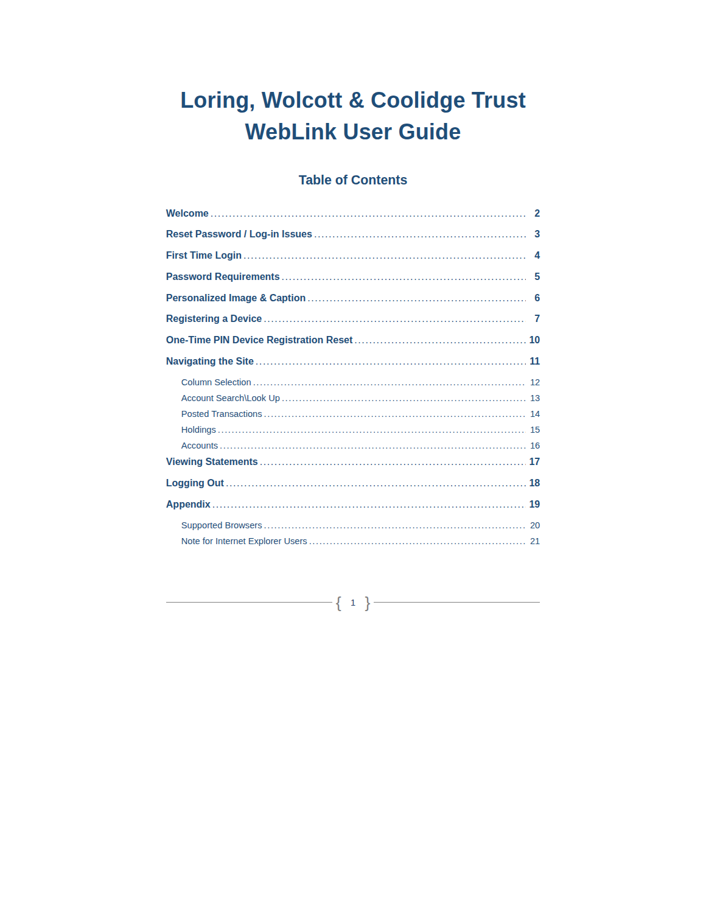Loring, Wolcott & Coolidge TrustWebLink User Guide
Table of Contents
Welcome ................................................................................................................. 2
Reset Password / Log-in Issues ......................................................................................... 3
First Time Login ....................................................................................................... 4
Password Requirements .............................................................................................. 5
Personalized Image & Caption ......................................................................................... 6
Registering a Device .................................................................................................. 7
One-Time PIN Device Registration Reset .......................................................................... 10
Navigating the Site ................................................................................................... 11
Column Selection ................................................................................................................. 12
Account Search\Look Up ....................................................................................................... 13
Posted Transactions ............................................................................................................. 14
Holdings ........................................................................................................................... 15
Accounts ........................................................................................................................... 16
Viewing Statements ................................................................................................. 17
Logging Out ............................................................................................................. 18
Appendix ................................................................................................................. 19
Supported Browsers ............................................................................................................. 20
Note for Internet Explorer Users ......................................................................................... 21
{ 1 }